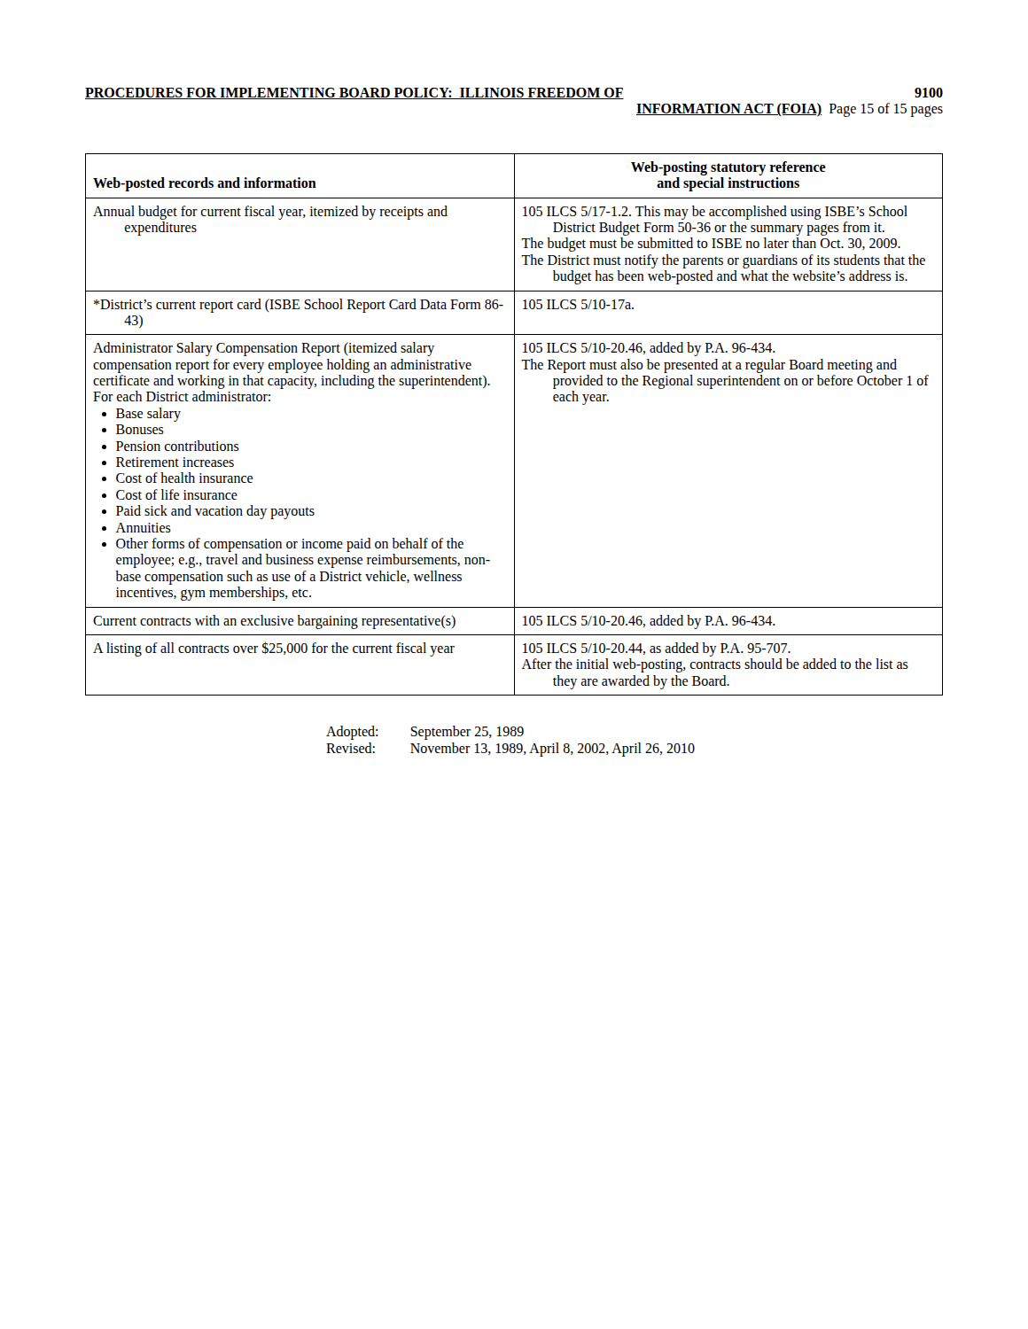PROCEDURES FOR IMPLEMENTING BOARD POLICY: ILLINOIS FREEDOM OF 9100
INFORMATION ACT (FOIA) Page 15 of 15 pages
| Web-posted records and information | Web-posting statutory reference and special instructions |
| --- | --- |
| Annual budget for current fiscal year, itemized by receipts and expenditures | 105 ILCS 5/17-1.2. This may be accomplished using ISBE’s School District Budget Form 50-36 or the summary pages from it. The budget must be submitted to ISBE no later than Oct. 30, 2009. The District must notify the parents or guardians of its students that the budget has been web-posted and what the website’s address is. |
| *District’s current report card (ISBE School Report Card Data Form 86-43) | 105 ILCS 5/10-17a. |
| Administrator Salary Compensation Report (itemized salary compensation report for every employee holding an administrative certificate and working in that capacity, including the superintendent). For each District administrator: Base salary Bonuses Pension contributions Retirement increases Cost of health insurance Cost of life insurance Paid sick and vacation day payouts Annuities Other forms of compensation or income paid on behalf of the employee; e.g., travel and business expense reimbursements, non-base compensation such as use of a District vehicle, wellness incentives, gym memberships, etc. | 105 ILCS 5/10-20.46, added by P.A. 96-434. The Report must also be presented at a regular Board meeting and provided to the Regional superintendent on or before October 1 of each year. |
| Current contracts with an exclusive bargaining representative(s) | 105 ILCS 5/10-20.46, added by P.A. 96-434. |
| A listing of all contracts over $25,000 for the current fiscal year | 105 ILCS 5/10-20.44, as added by P.A. 95-707. After the initial web-posting, contracts should be added to the list as they are awarded by the Board. |
| Adopted: | September 25, 1989 |
| Revised: | November 13, 1989, April 8, 2002, April 26, 2010 |